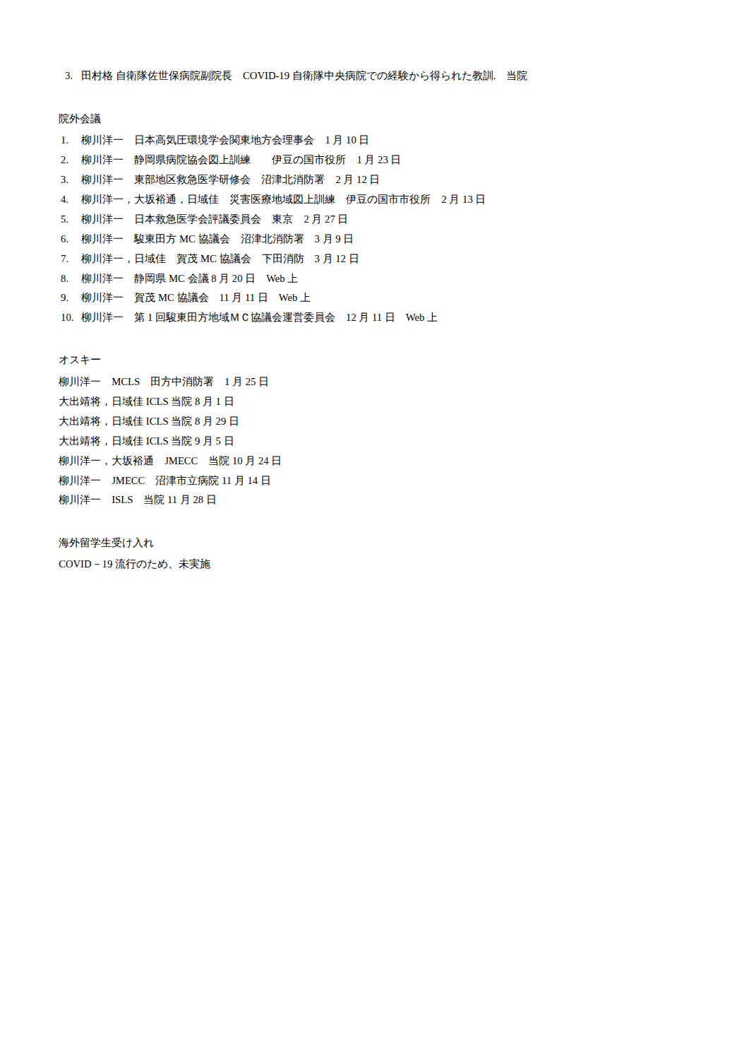3. 田村格 自衛隊佐世保病院副院長　COVID-19 自衛隊中央病院での経験から得られた教訓.　当院
院外会議
1. 柳川洋一　日本高気圧環境学会関東地方会理事会　1 月 10 日
2. 柳川洋一　静岡県病院協会図上訓練　　伊豆の国市役所　1 月 23 日
3. 柳川洋一　東部地区救急医学研修会　沼津北消防署　2 月 12 日
4. 柳川洋一，大坂裕通，日域佳　災害医療地域図上訓練　伊豆の国市市役所　2 月 13 日
5. 柳川洋一　日本救急医学会評議委員会　東京　2 月 27 日
6. 柳川洋一　駿東田方 MC 協議会　沼津北消防署　3 月 9 日
7. 柳川洋一，日域佳　賀茂 MC 協議会　下田消防　3 月 12 日
8. 柳川洋一　静岡県 MC 会議 8 月 20 日　Web 上
9. 柳川洋一　賀茂 MC 協議会　11 月 11 日　Web 上
10. 柳川洋一　第 1 回駿東田方地域ＭＣ協議会運営委員会　12 月 11 日　Web 上
オスキー
柳川洋一　MCLS　田方中消防署　1 月 25 日
大出靖将，日域佳 ICLS 当院 8 月 1 日
大出靖将，日域佳 ICLS 当院 8 月 29 日
大出靖将，日域佳 ICLS 当院 9 月 5 日
柳川洋一，大坂裕通　JMECC　当院 10 月 24 日
柳川洋一　JMECC　沼津市立病院 11 月 14 日
柳川洋一　ISLS　当院 11 月 28 日
海外留学生受け入れ
COVID－19 流行のため、未実施